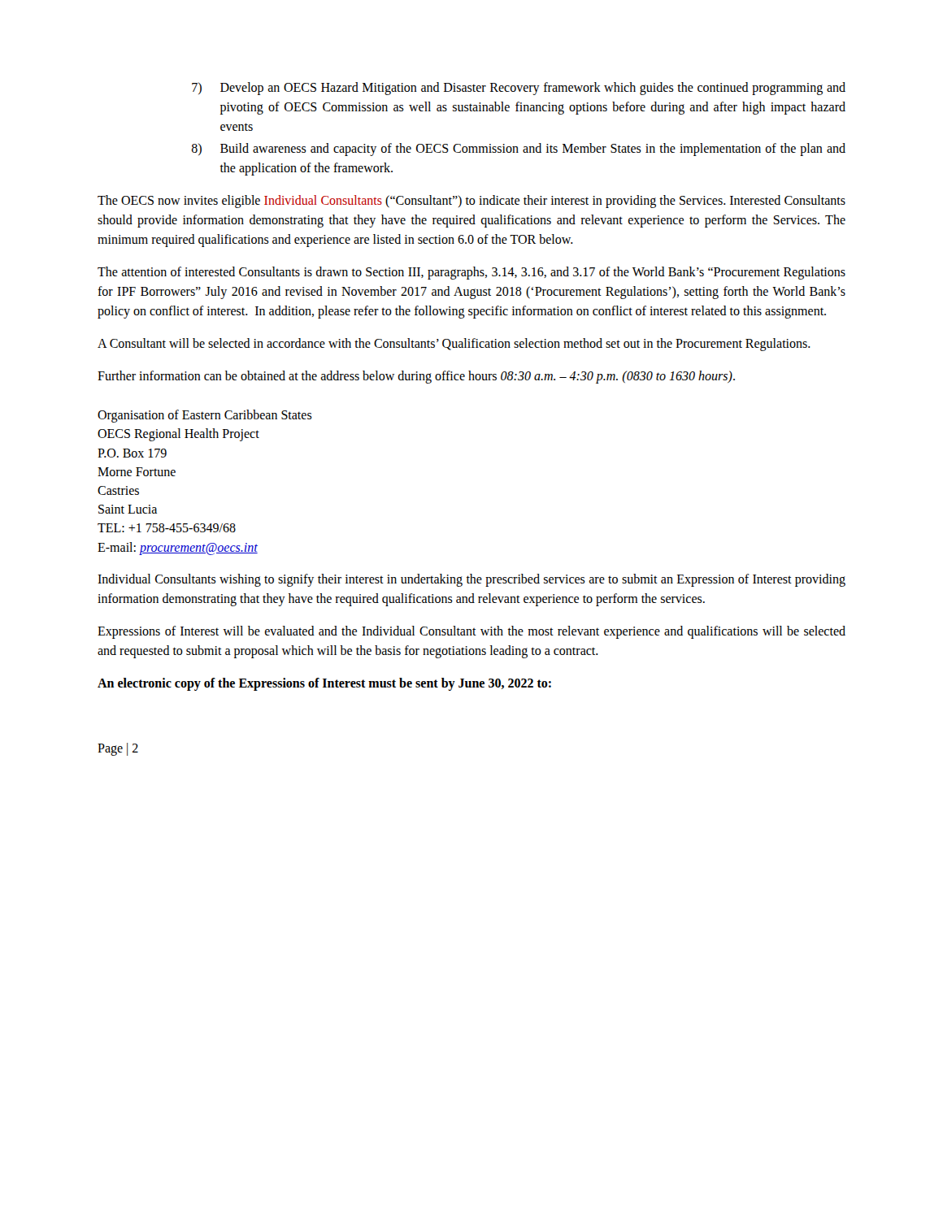7) Develop an OECS Hazard Mitigation and Disaster Recovery framework which guides the continued programming and pivoting of OECS Commission as well as sustainable financing options before during and after high impact hazard events
8) Build awareness and capacity of the OECS Commission and its Member States in the implementation of the plan and the application of the framework.
The OECS now invites eligible Individual Consultants (“Consultant”) to indicate their interest in providing the Services. Interested Consultants should provide information demonstrating that they have the required qualifications and relevant experience to perform the Services. The minimum required qualifications and experience are listed in section 6.0 of the TOR below.
The attention of interested Consultants is drawn to Section III, paragraphs, 3.14, 3.16, and 3.17 of the World Bank’s “Procurement Regulations for IPF Borrowers” July 2016 and revised in November 2017 and August 2018 (‘Procurement Regulations’), setting forth the World Bank’s policy on conflict of interest. In addition, please refer to the following specific information on conflict of interest related to this assignment.
A Consultant will be selected in accordance with the Consultants’ Qualification selection method set out in the Procurement Regulations.
Further information can be obtained at the address below during office hours 08:30 a.m. – 4:30 p.m. (0830 to 1630 hours).
Organisation of Eastern Caribbean States
OECS Regional Health Project
P.O. Box 179
Morne Fortune
Castries
Saint Lucia
TEL: +1 758-455-6349/68
E-mail: procurement@oecs.int
Individual Consultants wishing to signify their interest in undertaking the prescribed services are to submit an Expression of Interest providing information demonstrating that they have the required qualifications and relevant experience to perform the services.
Expressions of Interest will be evaluated and the Individual Consultant with the most relevant experience and qualifications will be selected and requested to submit a proposal which will be the basis for negotiations leading to a contract.
An electronic copy of the Expressions of Interest must be sent by June 30, 2022 to:
Page | 2